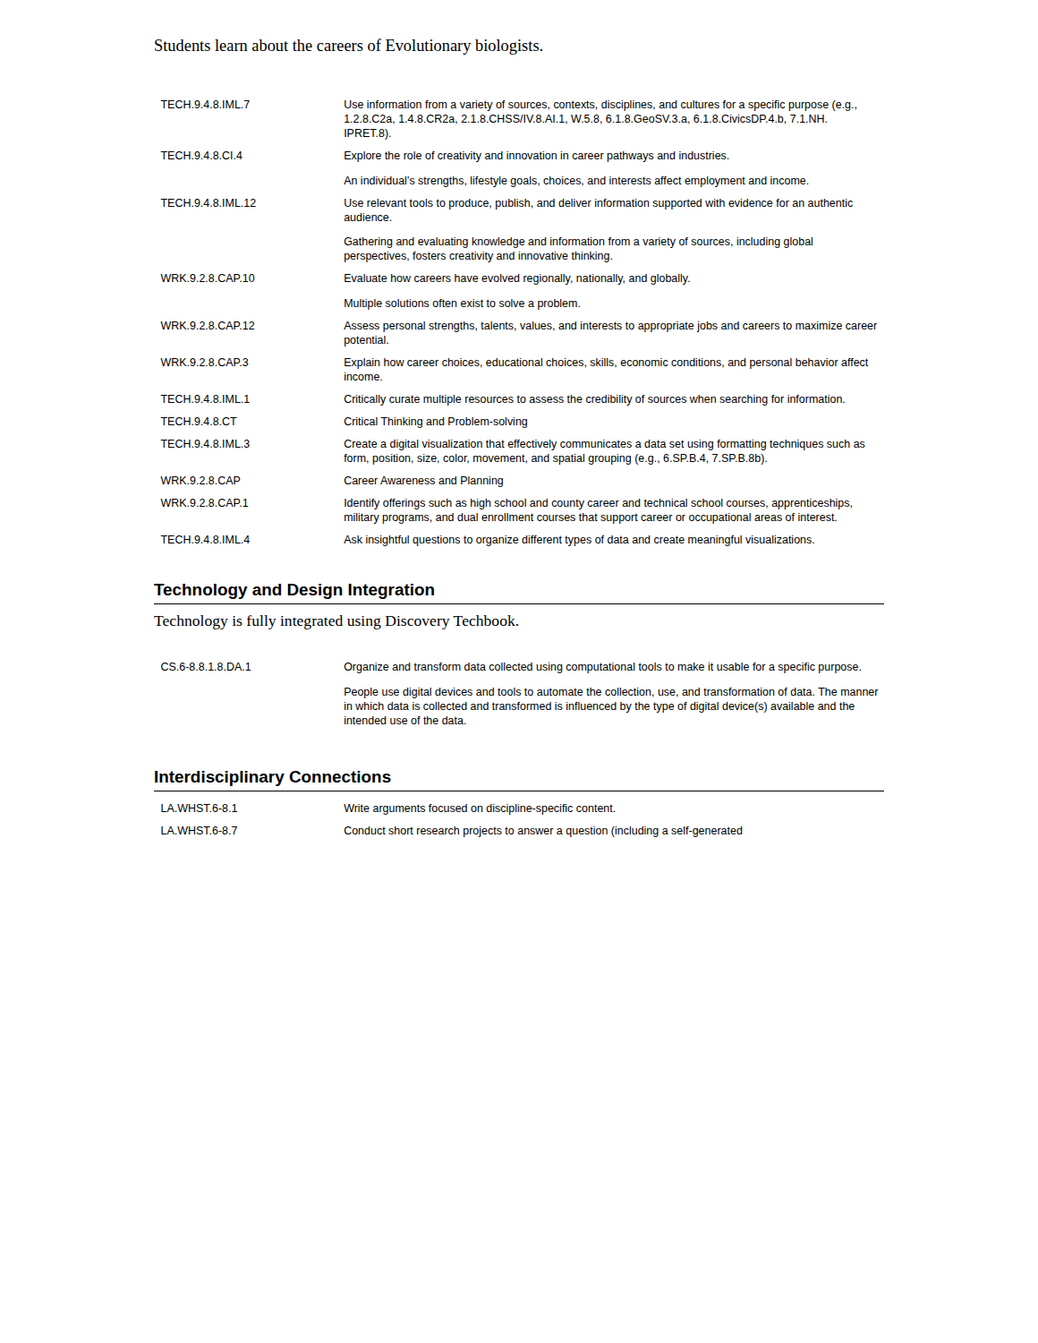Students learn about the careers of Evolutionary biologists.
| TECH.9.4.8.IML.7 | Use information from a variety of sources, contexts, disciplines, and cultures for a specific purpose (e.g., 1.2.8.C2a, 1.4.8.CR2a, 2.1.8.CHSS/IV.8.AI.1, W.5.8, 6.1.8.GeoSV.3.a, 6.1.8.CivicsDP.4.b, 7.1.NH. IPRET.8). |
| TECH.9.4.8.CI.4 | Explore the role of creativity and innovation in career pathways and industries. |
| | An individual’s strengths, lifestyle goals, choices, and interests affect employment and income. |
| TECH.9.4.8.IML.12 | Use relevant tools to produce, publish, and deliver information supported with evidence for an authentic audience. |
| | Gathering and evaluating knowledge and information from a variety of sources, including global perspectives, fosters creativity and innovative thinking. |
| WRK.9.2.8.CAP.10 | Evaluate how careers have evolved regionally, nationally, and globally. |
| | Multiple solutions often exist to solve a problem. |
| WRK.9.2.8.CAP.12 | Assess personal strengths, talents, values, and interests to appropriate jobs and careers to maximize career potential. |
| WRK.9.2.8.CAP.3 | Explain how career choices, educational choices, skills, economic conditions, and personal behavior affect income. |
| TECH.9.4.8.IML.1 | Critically curate multiple resources to assess the credibility of sources when searching for information. |
| TECH.9.4.8.CT | Critical Thinking and Problem-solving |
| TECH.9.4.8.IML.3 | Create a digital visualization that effectively communicates a data set using formatting techniques such as form, position, size, color, movement, and spatial grouping (e.g., 6.SP.B.4, 7.SP.B.8b). |
| WRK.9.2.8.CAP | Career Awareness and Planning |
| WRK.9.2.8.CAP.1 | Identify offerings such as high school and county career and technical school courses, apprenticeships, military programs, and dual enrollment courses that support career or occupational areas of interest. |
| TECH.9.4.8.IML.4 | Ask insightful questions to organize different types of data and create meaningful visualizations. |
Technology and Design Integration
Technology is fully integrated using Discovery Techbook.
| CS.6-8.8.1.8.DA.1 | Organize and transform data collected using computational tools to make it usable for a specific purpose. |
| | People use digital devices and tools to automate the collection, use, and transformation of data. The manner in which data is collected and transformed is influenced by the type of digital device(s) available and the intended use of the data. |
Interdisciplinary Connections
| LA.WHST.6-8.1 | Write arguments focused on discipline-specific content. |
| LA.WHST.6-8.7 | Conduct short research projects to answer a question (including a self-generated |